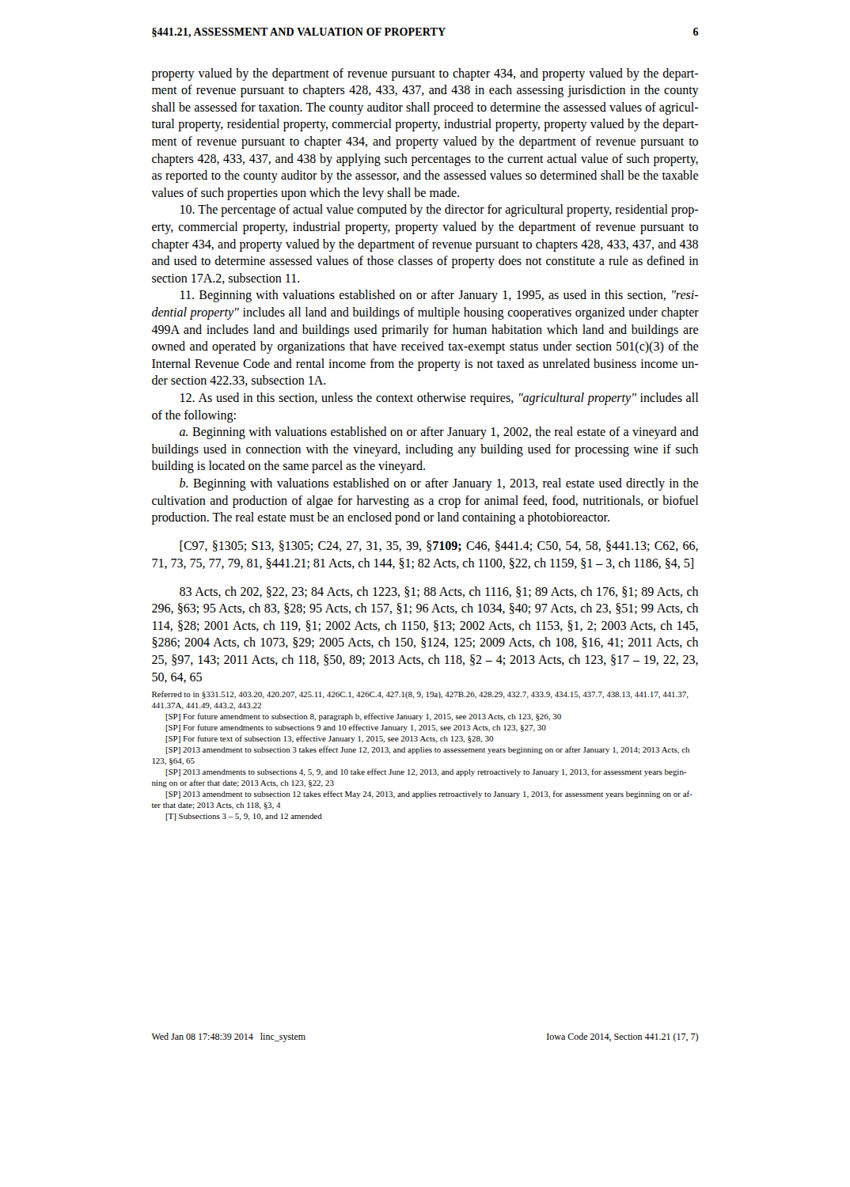§441.21, ASSESSMENT AND VALUATION OF PROPERTY 6
property valued by the department of revenue pursuant to chapter 434, and property valued by the department of revenue pursuant to chapters 428, 433, 437, and 438 in each assessing jurisdiction in the county shall be assessed for taxation. The county auditor shall proceed to determine the assessed values of agricultural property, residential property, commercial property, industrial property, property valued by the department of revenue pursuant to chapter 434, and property valued by the department of revenue pursuant to chapters 428, 433, 437, and 438 by applying such percentages to the current actual value of such property, as reported to the county auditor by the assessor, and the assessed values so determined shall be the taxable values of such properties upon which the levy shall be made.
10. The percentage of actual value computed by the director for agricultural property, residential property, commercial property, industrial property, property valued by the department of revenue pursuant to chapter 434, and property valued by the department of revenue pursuant to chapters 428, 433, 437, and 438 and used to determine assessed values of those classes of property does not constitute a rule as defined in section 17A.2, subsection 11.
11. Beginning with valuations established on or after January 1, 1995, as used in this section, "residential property" includes all land and buildings of multiple housing cooperatives organized under chapter 499A and includes land and buildings used primarily for human habitation which land and buildings are owned and operated by organizations that have received tax-exempt status under section 501(c)(3) of the Internal Revenue Code and rental income from the property is not taxed as unrelated business income under section 422.33, subsection 1A.
12. As used in this section, unless the context otherwise requires, "agricultural property" includes all of the following:
a. Beginning with valuations established on or after January 1, 2002, the real estate of a vineyard and buildings used in connection with the vineyard, including any building used for processing wine if such building is located on the same parcel as the vineyard.
b. Beginning with valuations established on or after January 1, 2013, real estate used directly in the cultivation and production of algae for harvesting as a crop for animal feed, food, nutritionals, or biofuel production. The real estate must be an enclosed pond or land containing a photobioreactor.
[C97, §1305; S13, §1305; C24, 27, 31, 35, 39, §7109; C46, §441.4; C50, 54, 58, §441.13; C62, 66, 71, 73, 75, 77, 79, 81, §441.21; 81 Acts, ch 144, §1; 82 Acts, ch 1100, §22, ch 1159, §1 – 3, ch 1186, §4, 5]
83 Acts, ch 202, §22, 23; 84 Acts, ch 1223, §1; 88 Acts, ch 1116, §1; 89 Acts, ch 176, §1; 89 Acts, ch 296, §63; 95 Acts, ch 83, §28; 95 Acts, ch 157, §1; 96 Acts, ch 1034, §40; 97 Acts, ch 23, §51; 99 Acts, ch 114, §28; 2001 Acts, ch 119, §1; 2002 Acts, ch 1150, §13; 2002 Acts, ch 1153, §1, 2; 2003 Acts, ch 145, §286; 2004 Acts, ch 1073, §29; 2005 Acts, ch 150, §124, 125; 2009 Acts, ch 108, §16, 41; 2011 Acts, ch 25, §97, 143; 2011 Acts, ch 118, §50, 89; 2013 Acts, ch 118, §2 – 4; 2013 Acts, ch 123, §17 – 19, 22, 23, 50, 64, 65
Referred to in §331.512, 403.20, 420.207, 425.11, 426C.1, 426C.4, 427.1(8, 9, 19a), 427B.26, 428.29, 432.7, 433.9, 434.15, 437.7, 438.13, 441.17, 441.37, 441.37A, 441.49, 443.2, 443.22
[SP] For future amendment to subsection 8, paragraph b, effective January 1, 2015, see 2013 Acts, ch 123, §26, 30
[SP] For future amendments to subsections 9 and 10 effective January 1, 2015, see 2013 Acts, ch 123, §27, 30
[SP] For future text of subsection 13, effective January 1, 2015, see 2013 Acts, ch 123, §28, 30
[SP] 2013 amendment to subsection 3 takes effect June 12, 2013, and applies to assessement years beginning on or after January 1, 2014; 2013 Acts, ch 123, §64, 65
[SP] 2013 amendments to subsections 4, 5, 9, and 10 take effect June 12, 2013, and apply retroactively to January 1, 2013, for assessment years beginning on or after that date; 2013 Acts, ch 123, §22, 23
[SP] 2013 amendment to subsection 12 takes effect May 24, 2013, and applies retroactively to January 1, 2013, for assessment years beginning on or after that date; 2013 Acts, ch 118, §3, 4
[T] Subsections 3 – 5, 9, 10, and 12 amended
Wed Jan 08 17:48:39 2014 linc_system Iowa Code 2014, Section 441.21 (17, 7)